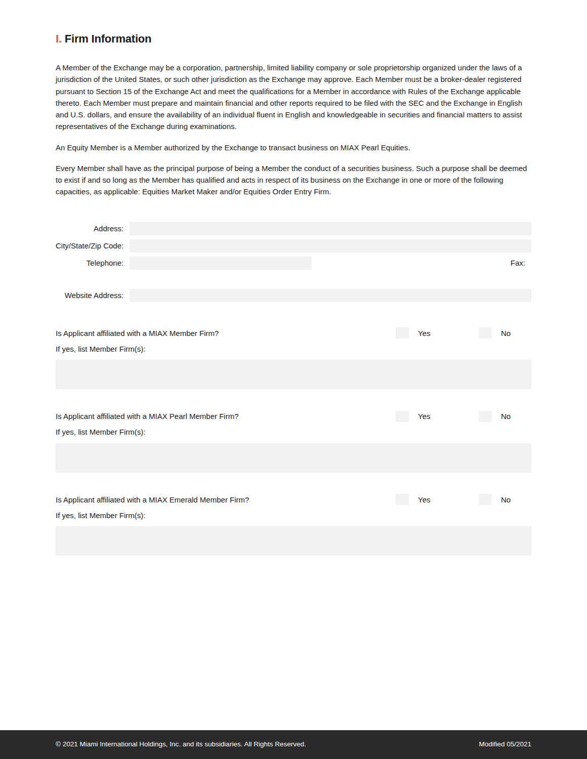I. Firm Information
A Member of the Exchange may be a corporation, partnership, limited liability company or sole proprietorship organized under the laws of a jurisdiction of the United States, or such other jurisdiction as the Exchange may approve. Each Member must be a broker-dealer registered pursuant to Section 15 of the Exchange Act and meet the qualifications for a Member in accordance with Rules of the Exchange applicable thereto. Each Member must prepare and maintain financial and other reports required to be filed with the SEC and the Exchange in English and U.S. dollars, and ensure the availability of an individual fluent in English and knowledgeable in securities and financial matters to assist representatives of the Exchange during examinations.
An Equity Member is a Member authorized by the Exchange to transact business on MIAX Pearl Equities.
Every Member shall have as the principal purpose of being a Member the conduct of a securities business. Such a purpose shall be deemed to exist if and so long as the Member has qualified and acts in respect of its business on the Exchange in one or more of the following capacities, as applicable: Equities Market Maker and/or Equities Order Entry Firm.
| Address: | |
| City/State/Zip Code: | |
| Telephone: | | Fax: | |
| Website Address: | |
Is Applicant affiliated with a MIAX Member Firm?
Yes
No
If yes, list Member Firm(s):
Is Applicant affiliated with a MIAX Pearl Member Firm?
Yes
No
If yes, list Member Firm(s):
Is Applicant affiliated with a MIAX Emerald Member Firm?
Yes
No
If yes, list Member Firm(s):
© 2021 Miami International Holdings, Inc. and its subsidiaries. All Rights Reserved.
Modified 05/2021